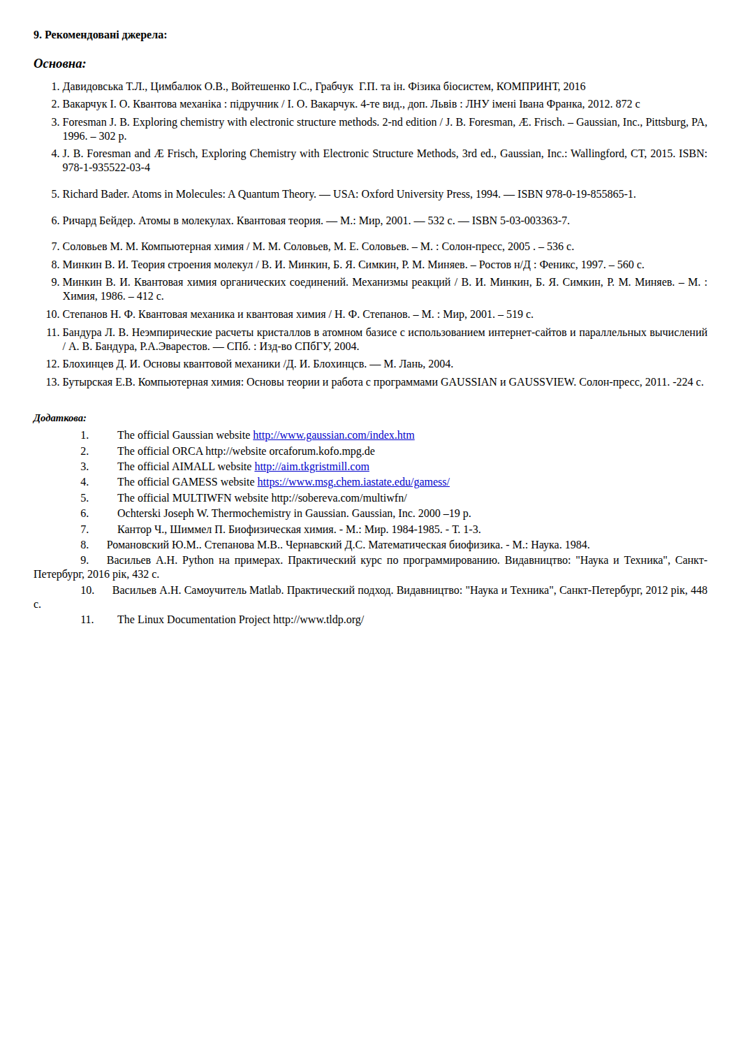9. Рекомендовані джерела:
Основна:
Давидовська Т.Л., Цимбалюк О.В., Войтешенко І.С., Грабчук Г.П. та ін. Фізика біосистем, КОМПРИНТ, 2016
Вакарчук І. О. Квантова механіка : підручник / І. О. Вакарчук. 4-те вид., доп. Львів : ЛНУ імені Івана Франка, 2012. 872 с
Foresman J. B. Exploring chemistry with electronic structure methods. 2-nd edition / J. B. Foresman, Æ. Frisch. – Gaussian, Inc., Pittsburg, PA, 1996. – 302 p.
J. B. Foresman and Æ Frisch, Exploring Chemistry with Electronic Structure Methods, 3rd ed., Gaussian, Inc.: Wallingford, CT, 2015. ISBN: 978-1-935522-03-4
Richard Bader. Atoms in Molecules: A Quantum Theory. — USA: Oxford University Press, 1994. — ISBN 978-0-19-855865-1.
Ричард Бейдер. Атомы в молекулах. Квантовая теория. — М.: Мир, 2001. — 532 с. — ISBN 5-03-003363-7.
Соловьев М. М. Компьютерная химия / М. М. Соловьев, М. Е. Соловьев. – М. : Солон-пресс, 2005 . – 536 с.
Минкин В. И. Теория строения молекул / В. И. Минкин, Б. Я. Симкин, Р. М. Миняев. – Ростов н/Д : Феникс, 1997. – 560 с.
Минкин В. И. Квантовая химия органических соединений. Механизмы реакций / В. И. Минкин, Б. Я. Симкин, Р. М. Миняев. – М. : Химия, 1986. – 412 с.
Степанов Н. Ф. Квантовая механика и квантовая химия / Н. Ф. Степанов. – М. : Мир, 2001. – 519 с.
Бандура Л. В. Неэмпирические расчеты кристаллов в атомном базисе с использованием интернет-сайтов и параллельных вычислений / А. В. Бандура, Р.А.Эварестов. — СПб. : Изд-во СПбГУ, 2004.
Блохинцев Д. И. Основы квантовой механики /Д. И. Блохинцсв. — М. Лань, 2004.
Бутырская Е.В. Компьютерная химия: Основы теории и работа с программами GAUSSIAN и GAUSSVIEW. Солон-пресс, 2011. -224 с.
Додаткова:
The official Gaussian website http://www.gaussian.com/index.htm
The official ORCA http://website orcaforum.kofo.mpg.de
The official AIMALL website http://aim.tkgristmill.com
The official GAMESS website https://www.msg.chem.iastate.edu/gamess/
The official MULTIWFN website http://sobereva.com/multiwfn/
Ochterski Joseph W. Thermochemistry in Gaussian. Gaussian, Inc. 2000 –19 p.
Кантор Ч., Шиммел П. Биофизическая химия. - М.: Мир. 1984-1985. - Т. 1-3.
Романовский Ю.М.. Степанова М.В.. Чернавский Д.С. Математическая биофизика. - М.: Наука. 1984.
Васильев А.Н. Python на примерах. Практический курс по программированию. Видавництво: "Наука и Техника", Санкт-Петербург, 2016 рік, 432 с.
Васильев А.Н. Самоучитель Matlab. Практический подход. Видавництво: "Наука и Техника", Санкт-Петербург, 2012 рік, 448 с.
The Linux Documentation Project http://www.tldp.org/